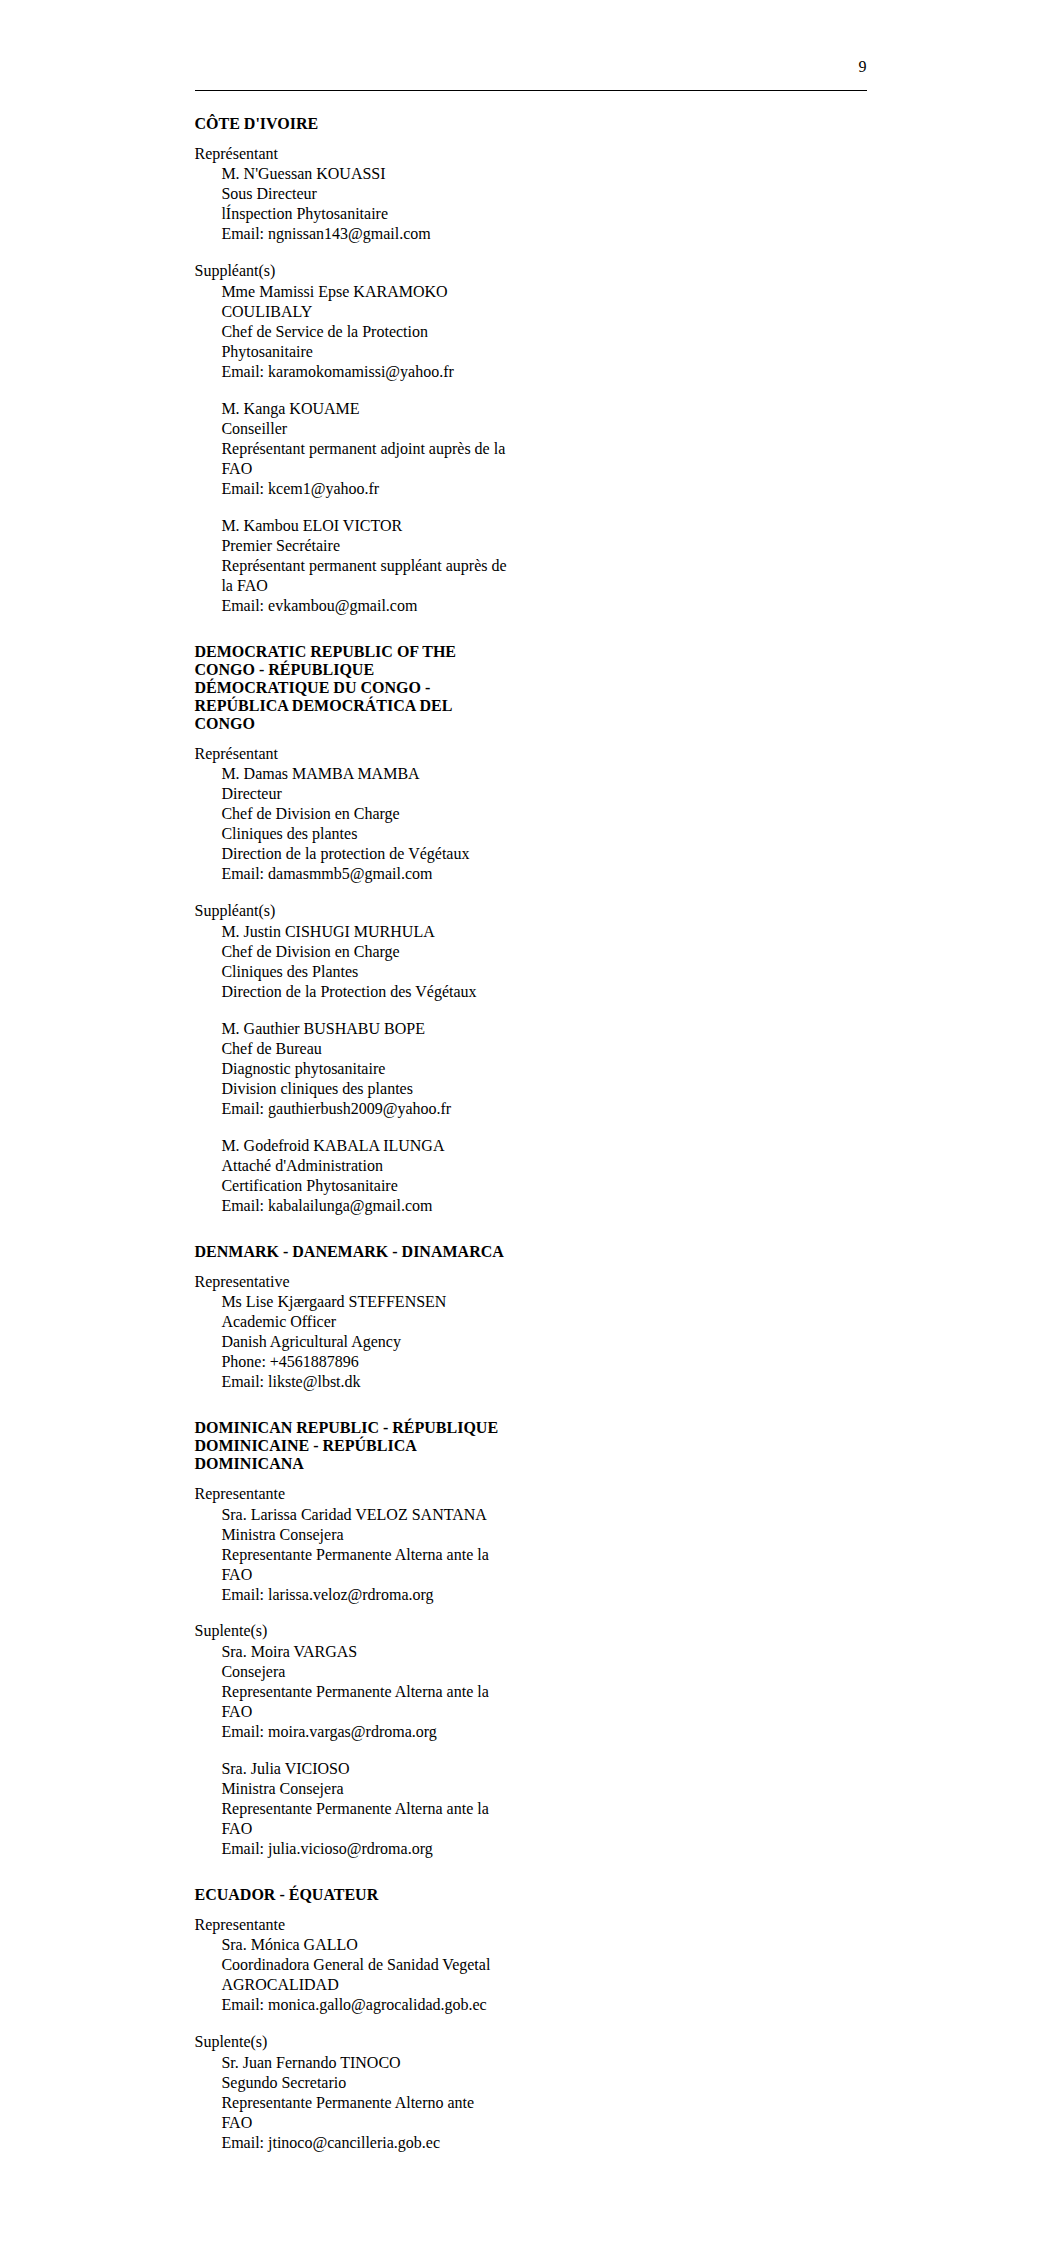9
Côte d'Ivoire
Représentant
M. N'Guessan KOUASSI
Sous Directeur
lÍnspection Phytosanitaire
Email: ngnissan143@gmail.com
Suppléant(s)
Mme Mamissi Epse KARAMOKO COULIBALY
Chef de Service de la Protection Phytosanitaire
Email: karamokomamissi@yahoo.fr
M. Kanga KOUAME
Conseiller
Représentant permanent adjoint auprès de la FAO
Email: kcem1@yahoo.fr
M. Kambou ELOI VICTOR
Premier Secrétaire
Représentant permanent suppléant auprès de la FAO
Email: evkambou@gmail.com
Democratic Republic of the Congo - République Démocratique du Congo - República Democrática del Congo
Représentant
M. Damas MAMBA MAMBA
Directeur
Chef de Division en Charge
Cliniques des plantes
Direction de la protection de Végétaux
Email: damasmmb5@gmail.com
Suppléant(s)
M. Justin CISHUGI MURHULA
Chef de Division en Charge
Cliniques des Plantes
Direction de la Protection des Végétaux
M. Gauthier BUSHABU BOPE
Chef de Bureau
Diagnostic phytosanitaire
Division cliniques des plantes
Email: gauthierbush2009@yahoo.fr
M. Godefroid KABALA ILUNGA
Attaché d'Administration
Certification Phytosanitaire
Email: kabalailunga@gmail.com
Denmark - Danemark - Dinamarca
Representative
Ms Lise Kjærgaard STEFFENSEN
Academic Officer
Danish Agricultural Agency
Phone: +4561887896
Email: likste@lbst.dk
Dominican Republic - République Dominicaine - República Dominicana
Representante
Sra. Larissa Caridad VELOZ SANTANA
Ministra Consejera
Representante Permanente Alterna ante la FAO
Email: larissa.veloz@rdroma.org
Suplente(s)
Sra. Moira VARGAS
Consejera
Representante Permanente Alterna ante la FAO
Email: moira.vargas@rdroma.org
Sra. Julia VICIOSO
Ministra Consejera
Representante Permanente Alterna ante la FAO
Email: julia.vicioso@rdroma.org
Ecuador - Équateur
Representante
Sra. Mónica GALLO
Coordinadora General de Sanidad Vegetal
AGROCALIDAD
Email: monica.gallo@agrocalidad.gob.ec
Suplente(s)
Sr. Juan Fernando TINOCO
Segundo Secretario
Representante Permanente Alterno ante FAO
Email: jtinoco@cancilleria.gob.ec